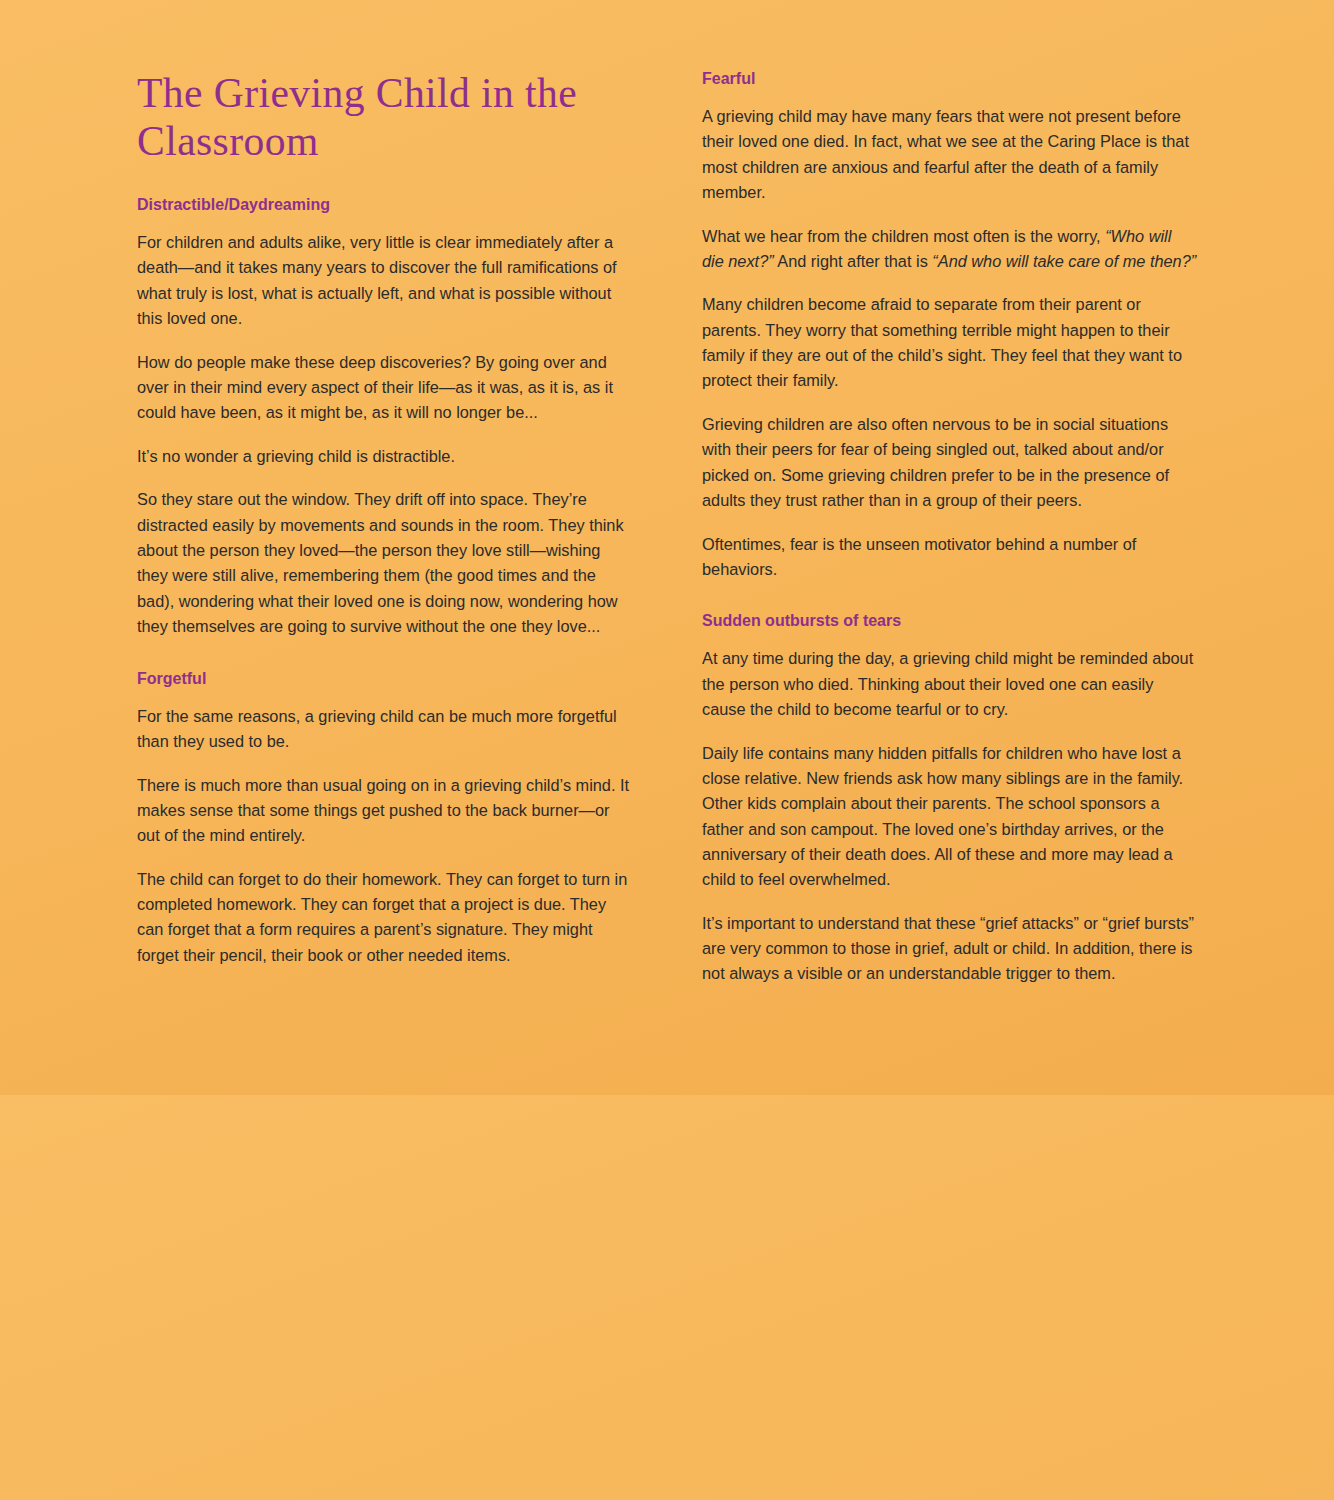The Grieving Child in the Classroom
Distractible/Daydreaming
For children and adults alike, very little is clear immediately after a death—and it takes many years to discover the full ramifications of what truly is lost, what is actually left, and what is possible without this loved one.
How do people make these deep discoveries? By going over and over in their mind every aspect of their life—as it was, as it is, as it could have been, as it might be, as it will no longer be...
It’s no wonder a grieving child is distractible.
So they stare out the window. They drift off into space. They’re distracted easily by movements and sounds in the room. They think about the person they loved—the person they love still—wishing they were still alive, remembering them (the good times and the bad), wondering what their loved one is doing now, wondering how they themselves are going to survive without the one they love...
Forgetful
For the same reasons, a grieving child can be much more forgetful than they used to be.
There is much more than usual going on in a grieving child’s mind. It makes sense that some things get pushed to the back burner—or out of the mind entirely.
The child can forget to do their homework. They can forget to turn in completed homework. They can forget that a project is due. They can forget that a form requires a parent’s signature. They might forget their pencil, their book or other needed items.
Fearful
A grieving child may have many fears that were not present before their loved one died. In fact, what we see at the Caring Place is that most children are anxious and fearful after the death of a family member.
What we hear from the children most often is the worry, “Who will die next?” And right after that is “And who will take care of me then?”
Many children become afraid to separate from their parent or parents. They worry that something terrible might happen to their family if they are out of the child’s sight. They feel that they want to protect their family.
Grieving children are also often nervous to be in social situations with their peers for fear of being singled out, talked about and/or picked on. Some grieving children prefer to be in the presence of adults they trust rather than in a group of their peers.
Oftentimes, fear is the unseen motivator behind a number of behaviors.
Sudden outbursts of tears
At any time during the day, a grieving child might be reminded about the person who died. Thinking about their loved one can easily cause the child to become tearful or to cry.
Daily life contains many hidden pitfalls for children who have lost a close relative. New friends ask how many siblings are in the family. Other kids complain about their parents. The school sponsors a father and son campout. The loved one’s birthday arrives, or the anniversary of their death does. All of these and more may lead a child to feel overwhelmed.
It’s important to understand that these “grief attacks” or “grief bursts” are very common to those in grief, adult or child. In addition, there is not always a visible or an understandable trigger to them.